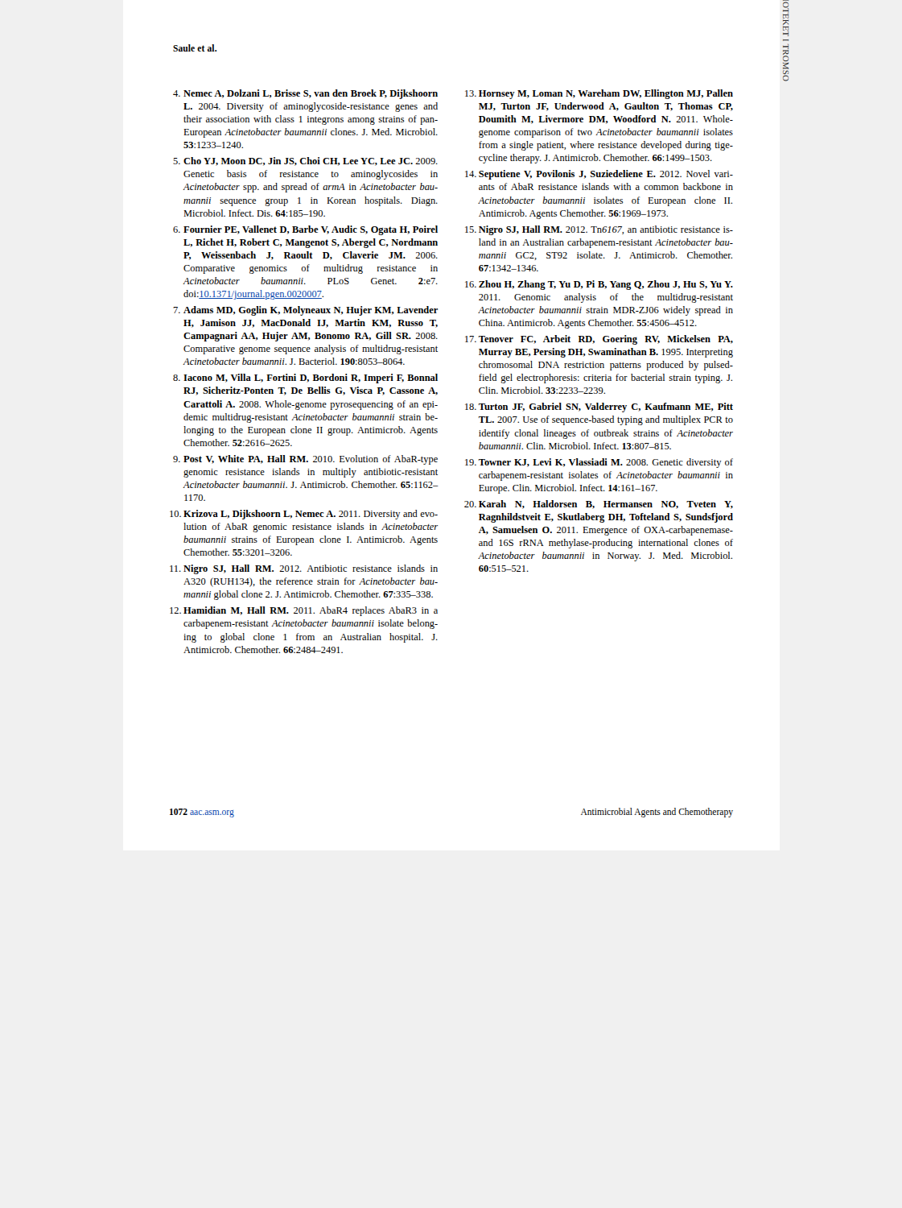Saule et al.
Downloaded from http://aac.asm.org/ on March 17, 2014 by UNIVERSITETSBIBLIOTEKET I TROMSO
4. Nemec A, Dolzani L, Brisse S, van den Broek P, Dijkshoorn L. 2004. Diversity of aminoglycoside-resistance genes and their association with class 1 integrons among strains of pan-European Acinetobacter baumannii clones. J. Med. Microbiol. 53:1233–1240.
5. Cho YJ, Moon DC, Jin JS, Choi CH, Lee YC, Lee JC. 2009. Genetic basis of resistance to aminoglycosides in Acinetobacter spp. and spread of armA in Acinetobacter baumannii sequence group 1 in Korean hospitals. Diagn. Microbiol. Infect. Dis. 64:185–190.
6. Fournier PE, Vallenet D, Barbe V, Audic S, Ogata H, Poirel L, Richet H, Robert C, Mangenot S, Abergel C, Nordmann P, Weissenbach J, Raoult D, Claverie JM. 2006. Comparative genomics of multidrug resistance in Acinetobacter baumannii. PLoS Genet. 2:e7. doi:10.1371/journal.pgen.0020007.
7. Adams MD, Goglin K, Molyneaux N, Hujer KM, Lavender H, Jamison JJ, MacDonald IJ, Martin KM, Russo T, Campagnari AA, Hujer AM, Bonomo RA, Gill SR. 2008. Comparative genome sequence analysis of multidrug-resistant Acinetobacter baumannii. J. Bacteriol. 190:8053–8064.
8. Iacono M, Villa L, Fortini D, Bordoni R, Imperi F, Bonnal RJ, Sicheritz-Ponten T, De Bellis G, Visca P, Cassone A, Carattoli A. 2008. Whole-genome pyrosequencing of an epidemic multidrug-resistant Acinetobacter baumannii strain belonging to the European clone II group. Antimicrob. Agents Chemother. 52:2616–2625.
9. Post V, White PA, Hall RM. 2010. Evolution of AbaR-type genomic resistance islands in multiply antibiotic-resistant Acinetobacter baumannii. J. Antimicrob. Chemother. 65:1162–1170.
10. Krizova L, Dijkshoorn L, Nemec A. 2011. Diversity and evolution of AbaR genomic resistance islands in Acinetobacter baumannii strains of European clone I. Antimicrob. Agents Chemother. 55:3201–3206.
11. Nigro SJ, Hall RM. 2012. Antibiotic resistance islands in A320 (RUH134), the reference strain for Acinetobacter baumannii global clone 2. J. Antimicrob. Chemother. 67:335–338.
12. Hamidian M, Hall RM. 2011. AbaR4 replaces AbaR3 in a carbapenem-resistant Acinetobacter baumannii isolate belonging to global clone 1 from an Australian hospital. J. Antimicrob. Chemother. 66:2484–2491.
13. Hornsey M, Loman N, Wareham DW, Ellington MJ, Pallen MJ, Turton JF, Underwood A, Gaulton T, Thomas CP, Doumith M, Livermore DM, Woodford N. 2011. Whole-genome comparison of two Acinetobacter baumannii isolates from a single patient, where resistance developed during tigecycline therapy. J. Antimicrob. Chemother. 66:1499–1503.
14. Seputiene V, Povilonis J, Suziedeliene E. 2012. Novel variants of AbaR resistance islands with a common backbone in Acinetobacter baumannii isolates of European clone II. Antimicrob. Agents Chemother. 56:1969–1973.
15. Nigro SJ, Hall RM. 2012. Tn6167, an antibiotic resistance island in an Australian carbapenem-resistant Acinetobacter baumannii GC2, ST92 isolate. J. Antimicrob. Chemother. 67:1342–1346.
16. Zhou H, Zhang T, Yu D, Pi B, Yang Q, Zhou J, Hu S, Yu Y. 2011. Genomic analysis of the multidrug-resistant Acinetobacter baumannii strain MDR-ZJ06 widely spread in China. Antimicrob. Agents Chemother. 55:4506–4512.
17. Tenover FC, Arbeit RD, Goering RV, Mickelsen PA, Murray BE, Persing DH, Swaminathan B. 1995. Interpreting chromosomal DNA restriction patterns produced by pulsed-field gel electrophoresis: criteria for bacterial strain typing. J. Clin. Microbiol. 33:2233–2239.
18. Turton JF, Gabriel SN, Valderrey C, Kaufmann ME, Pitt TL. 2007. Use of sequence-based typing and multiplex PCR to identify clonal lineages of outbreak strains of Acinetobacter baumannii. Clin. Microbiol. Infect. 13:807–815.
19. Towner KJ, Levi K, Vlassiadi M. 2008. Genetic diversity of carbapenem-resistant isolates of Acinetobacter baumannii in Europe. Clin. Microbiol. Infect. 14:161–167.
20. Karah N, Haldorsen B, Hermansen NO, Tveten Y, Ragnhildstveit E, Skutlaberg DH, Tofteland S, Sundsfjord A, Samuelsen O. 2011. Emergence of OXA-carbapenemase- and 16S rRNA methylase-producing international clones of Acinetobacter baumannii in Norway. J. Med. Microbiol. 60:515–521.
1072 aac.asm.org
Antimicrobial Agents and Chemotherapy